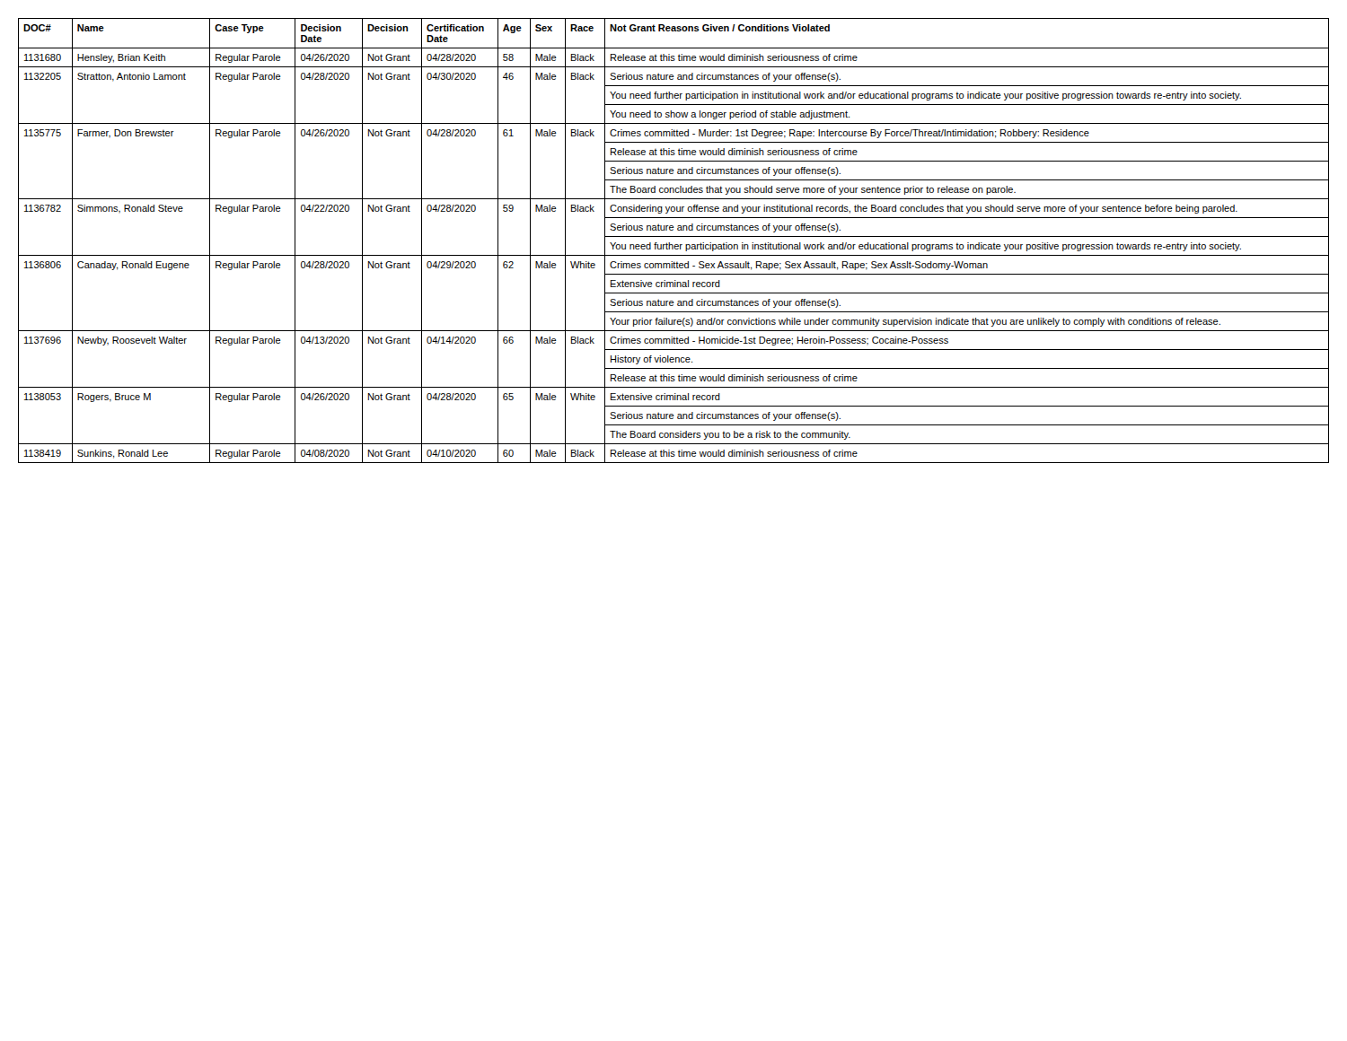| DOC# | Name | Case Type | Decision Date | Decision | Certification Date | Age | Sex | Race | Not Grant Reasons Given / Conditions Violated |
| --- | --- | --- | --- | --- | --- | --- | --- | --- | --- |
| 1131680 | Hensley, Brian Keith | Regular Parole | 04/26/2020 | Not Grant | 04/28/2020 | 58 | Male | Black | Release at this time would diminish seriousness of crime |
| 1132205 | Stratton, Antonio Lamont | Regular Parole | 04/28/2020 | Not Grant | 04/30/2020 | 46 | Male | Black | Serious nature and circumstances of your offense(s). |
| You need further participation in institutional work and/or educational programs to indicate your positive progression towards re-entry into society. |
| You need to show a longer period of stable adjustment. |
| 1135775 | Farmer, Don Brewster | Regular Parole | 04/26/2020 | Not Grant | 04/28/2020 | 61 | Male | Black | Crimes committed - Murder: 1st Degree; Rape: Intercourse By Force/Threat/Intimidation; Robbery: Residence |
| Release at this time would diminish seriousness of crime |
| Serious nature and circumstances of your offense(s). |
| The Board concludes that you should serve more of your sentence prior to release on parole. |
| 1136782 | Simmons, Ronald Steve | Regular Parole | 04/22/2020 | Not Grant | 04/28/2020 | 59 | Male | Black | Considering your offense and your institutional records, the Board concludes that you should serve more of your sentence before being paroled. |
| Serious nature and circumstances of your offense(s). |
| You need further participation in institutional work and/or educational programs to indicate your positive progression towards re-entry into society. |
| 1136806 | Canaday, Ronald Eugene | Regular Parole | 04/28/2020 | Not Grant | 04/29/2020 | 62 | Male | White | Crimes committed - Sex Assault, Rape; Sex Assault, Rape; Sex Asslt-Sodomy-Woman |
| Extensive criminal record |
| Serious nature and circumstances of your offense(s). |
| Your prior failure(s) and/or convictions while under community supervision indicate that you are unlikely to comply with conditions of release. |
| 1137696 | Newby, Roosevelt Walter | Regular Parole | 04/13/2020 | Not Grant | 04/14/2020 | 66 | Male | Black | Crimes committed - Homicide-1st Degree; Heroin-Possess; Cocaine-Possess |
| History of violence. |
| Release at this time would diminish seriousness of crime |
| 1138053 | Rogers, Bruce M | Regular Parole | 04/26/2020 | Not Grant | 04/28/2020 | 65 | Male | White | Extensive criminal record |
| Serious nature and circumstances of your offense(s). |
| The Board considers you to be a risk to the community. |
| 1138419 | Sunkins, Ronald Lee | Regular Parole | 04/08/2020 | Not Grant | 04/10/2020 | 60 | Male | Black | Release at this time would diminish seriousness of crime |